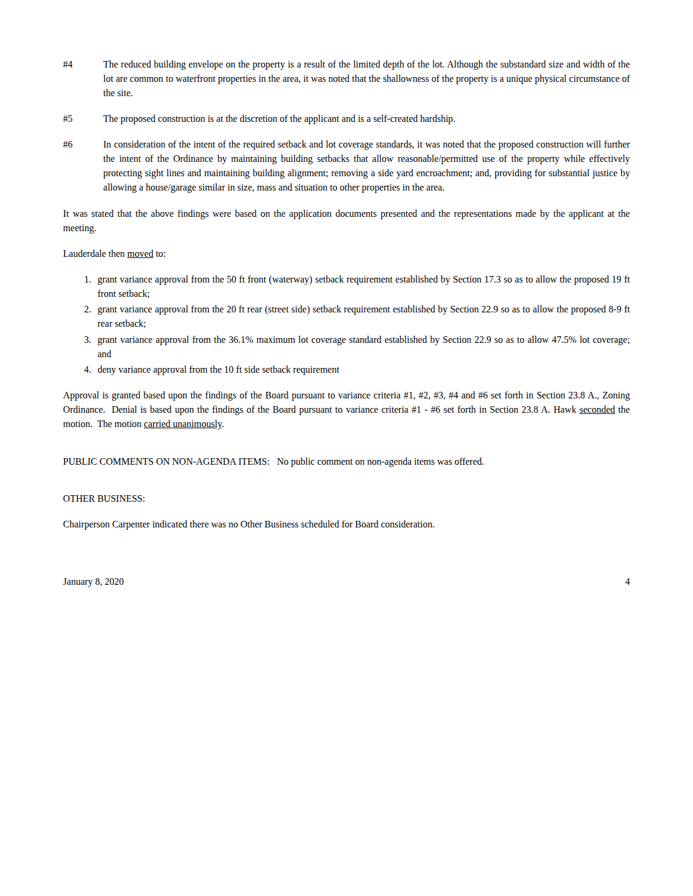#4
The reduced building envelope on the property is a result of the limited depth of the lot. Although the substandard size and width of the lot are common to waterfront properties in the area, it was noted that the shallowness of the property is a unique physical circumstance of the site.
#5
The proposed construction is at the discretion of the applicant and is a self-created hardship.
#6
In consideration of the intent of the required setback and lot coverage standards, it was noted that the proposed construction will further the intent of the Ordinance by maintaining building setbacks that allow reasonable/permitted use of the property while effectively protecting sight lines and maintaining building alignment; removing a side yard encroachment; and, providing for substantial justice by allowing a house/garage similar in size, mass and situation to other properties in the area.
It was stated that the above findings were based on the application documents presented and the representations made by the applicant at the meeting.
Lauderdale then moved to:
grant variance approval from the 50 ft front (waterway) setback requirement established by Section 17.3 so as to allow the proposed 19 ft front setback;
grant variance approval from the 20 ft rear (street side) setback requirement established by Section 22.9 so as to allow the proposed 8-9 ft rear setback;
grant variance approval from the 36.1% maximum lot coverage standard established by Section 22.9 so as to allow 47.5% lot coverage; and
deny variance approval from the 10 ft side setback requirement
Approval is granted based upon the findings of the Board pursuant to variance criteria #1, #2, #3, #4 and #6 set forth in Section 23.8 A., Zoning Ordinance. Denial is based upon the findings of the Board pursuant to variance criteria #1 - #6 set forth in Section 23.8 A. Hawk seconded the motion. The motion carried unanimously.
PUBLIC COMMENTS ON NON-AGENDA ITEMS: No public comment on non-agenda items was offered.
OTHER BUSINESS:
Chairperson Carpenter indicated there was no Other Business scheduled for Board consideration.
January 8, 2020
4